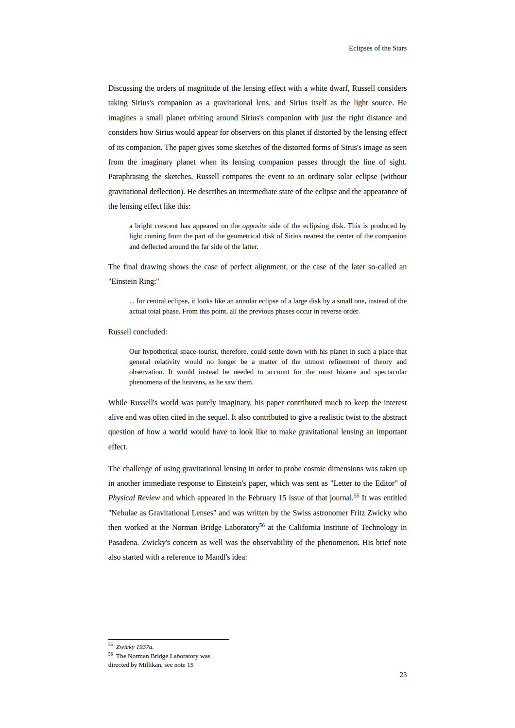Eclipses of the Stars
Discussing the orders of magnitude of the lensing effect with a white dwarf, Russell considers taking Sirius's companion as a gravitational lens, and Sirius itself as the light source. He imagines a small planet orbiting around Sirius's companion with just the right distance and considers how Sirius would appear for observers on this planet if distorted by the lensing effect of its companion. The paper gives some sketches of the distorted forms of Sirus's image as seen from the imaginary planet when its lensing companion passes through the line of sight. Paraphrasing the sketches, Russell compares the event to an ordinary solar eclipse (without gravitational deflection). He describes an intermediate state of the eclipse and the appearance of the lensing effect like this:
a bright crescent has appeared on the opposite side of the eclipsing disk. This is produced by light coming from the part of the geometrical disk of Sirius nearest the center of the companion and deflected around the far side of the latter.
The final drawing shows the case of perfect alignment, or the case of the later so-called an "Einstein Ring:"
... for central eclipse, it looks like an annular eclipse of a large disk by a small one, instead of the actual total phase. From this point, all the previous phases occur in reverse order.
Russell concluded:
Our hypothetical space-tourist, therefore, could settle down with his planet in such a place that general relativity would no longer be a matter of the utmost refinement of theory and observation. It would instead be needed to account for the most bizarre and spectacular phenomena of the heavens, as he saw them.
While Russell's world was purely imaginary, his paper contributed much to keep the interest alive and was often cited in the sequel. It also contributed to give a realistic twist to the abstract question of how a world would have to look like to make gravitational lensing an important effect.
The challenge of using gravitational lensing in order to probe cosmic dimensions was taken up in another immediate response to Einstein's paper, which was sent as "Letter to the Editor" of Physical Review and which appeared in the February 15 issue of that journal.55 It was entitled "Nebulae as Gravitational Lenses" and was written by the Swiss astronomer Fritz Zwicky who then worked at the Norman Bridge Laboratory56 at the California Institute of Technology in Pasadena. Zwicky's concern as well was the observability of the phenomenon. His brief note also started with a reference to Mandl's idea:
55 Zwicky 1937a.
56 The Norman Bridge Laboratory was directed by Millikan, see note 15
23